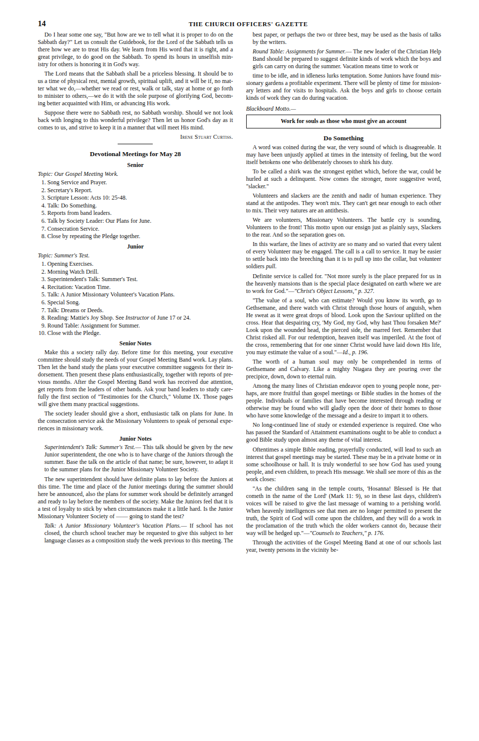14 The Church Officers' Gazette
Do I hear some one say, "But how are we to tell what it is proper to do on the Sabbath day?" Let us consult the Guidebook, for the Lord of the Sabbath tells us there how we are to treat His day. We learn from His word that it is right, and a great privilege, to do good on the Sabbath. To spend its hours in unselfish ministry for others is honoring it in God's way.
The Lord means that the Sabbath shall be a priceless blessing. It should be to us a time of physical rest, mental growth, spiritual uplift, and it will be if, no matter what we do,—whether we read or rest, walk or talk, stay at home or go forth to minister to others,—we do it with the sole purpose of glorifying God, becoming better acquainted with Him, or advancing His work.
Suppose there were no Sabbath rest, no Sabbath worship. Should we not look back with longing to this wonderful privilege? Then let us honor God's day as it comes to us, and strive to keep it in a manner that will meet His mind.
Irene Stuart Curtiss.
Devotional Meetings for May 28
Senior
Topic: Our Gospel Meeting Work.
Song Service and Prayer.
Secretary's Report.
Scripture Lesson: Acts 10: 25-48.
Talk: Do Something.
Reports from band leaders.
Talk by Society Leader: Our Plans for June.
Consecration Service.
Close by repeating the Pledge together.
Junior
Topic: Summer's Test.
Opening Exercises.
Morning Watch Drill.
Superintendent's Talk: Summer's Test.
Recitation: Vacation Time.
Talk: A Junior Missionary Volunteer's Vacation Plans.
Special Song.
Talk: Dreams or Deeds.
Reading: Mattie's Joy Shop. See Instructor of June 17 or 24.
Round Table: Assignment for Summer.
Close with the Pledge.
Senior Notes
Make this a society rally day. Before time for this meeting, your executive committee should study the needs of your Gospel Meeting Band work. Lay plans. Then let the band study the plans your executive committee suggests for their indorsement. Then present these plans enthusiastically, together with reports of previous months. After the Gospel Meeting Band work has received due attention, get reports from the leaders of other bands. Ask your band leaders to study carefully the first section of "Testimonies for the Church," Volume IX. Those pages will give them many practical suggestions.
The society leader should give a short, enthusiastic talk on plans for June. In the consecration service ask the Missionary Volunteers to speak of personal experiences in missionary work.
Junior Notes
Superintendent's Talk: Summer's Test.— This talk should be given by the new Junior superintendent, the one who is to have charge of the Juniors through the summer. Base the talk on the article of that name; be sure, however, to adapt it to the summer plans for the Junior Missionary Volunteer Society.
The new superintendent should have definite plans to lay before the Juniors at this time. The time and place of the Junior meetings during the summer should here be announced, also the plans for summer work should be definitely arranged and ready to lay before the members of the society. Make the Juniors feel that it is a test of loyalty to stick by when circumstances make it a little hard. Is the Junior Missionary Volunteer Society of —— going to stand the test?
Talk: A Junior Missionary Volunteer's Vacation Plans.— If school has not closed, the church school teacher may be requested to give this subject to her language classes as a composition study the week previous to this meeting. The best paper, or perhaps the two or three best, may be used as the basis of talks by the writers.
Round Table: Assignments for Summer.— The new leader of the Christian Help Band should be prepared to suggest definite kinds of work which the boys and girls can carry on during the summer. Vacation means time to work or
time to be idle, and in idleness lurks temptation. Some Juniors have found missionary gardens a profitable experiment. There will be plenty of time for missionary letters and for visits to hospitals. Ask the boys and girls to choose certain kinds of work they can do during vacation.
Blackboard Motto.—
Work for souls as those who must give an account
Do Something
A word was coined during the war, the very sound of which is disagreeable. It may have been unjustly applied at times in the intensity of feeling, but the word itself betokens one who deliberately chooses to shirk his duty.
To be called a shirk was the strongest epithet which, before the war, could be hurled at such a delinquent. Now comes the stronger, more suggestive word, "slacker."
Volunteers and slackers are the zenith and nadir of human experience. They stand at the antipodes. They won't mix. They can't get near enough to each other to mix. Their very natures are an antithesis.
We are volunteers, Missionary Volunteers. The battle cry is sounding, Volunteers to the front! This motto upon our ensign just as plainly says, Slackers to the rear. And so the separation goes on.
In this warfare, the lines of activity are so many and so varied that every talent of every Volunteer may be engaged. The call is a call to service. It may be easier to settle back into the breeching than it is to pull up into the collar, but volunteer soldiers pull.
Definite service is called for. "Not more surely is the place prepared for us in the heavenly mansions than is the special place designated on earth where we are to work for God."—"Christ's Object Lessons," p. 327.
"The value of a soul, who can estimate? Would you know its worth, go to Gethsemane, and there watch with Christ through those hours of anguish, when He sweat as it were great drops of blood. Look upon the Saviour uplifted on the cross. Hear that despairing cry, 'My God, my God, why hast Thou forsaken Me?' Look upon the wounded head, the pierced side, the marred feet. Remember that Christ risked all. For our redemption, heaven itself was imperiled. At the foot of the cross, remembering that for one sinner Christ would have laid down His life, you may estimate the value of a soul."—Id., p. 196.
The worth of a human soul may only be comprehended in terms of Gethsemane and Calvary. Like a mighty Niagara they are pouring over the precipice, down, down to eternal ruin.
Among the many lines of Christian endeavor open to young people none, perhaps, are more fruitful than gospel meetings or Bible studies in the homes of the people. Individuals or families that have become interested through reading or otherwise may be found who will gladly open the door of their homes to those who have some knowledge of the message and a desire to impart it to others.
No long-continued line of study or extended experience is required. One who has passed the Standard of Attainment examinations ought to be able to conduct a good Bible study upon almost any theme of vital interest.
Oftentimes a simple Bible reading, prayerfully conducted, will lead to such an interest that gospel meetings may be started. These may be in a private home or in some schoolhouse or hall. It is truly wonderful to see how God has used young people, and even children, to preach His message. We shall see more of this as the work closes:
"As the children sang in the temple courts, 'Hosanna! Blessed is He that cometh in the name of the Lord' (Mark 11: 9), so in these last days, children's voices will be raised to give the last message of warning to a perishing world. When heavenly intelligences see that men are no longer permitted to present the truth, the Spirit of God will come upon the children, and they will do a work in the proclamation of the truth which the older workers cannot do, because their way will be hedged up."—"Counsels to Teachers," p. 176.
Through the activities of the Gospel Meeting Band at one of our schools last year, twenty persons in the vicinity be-